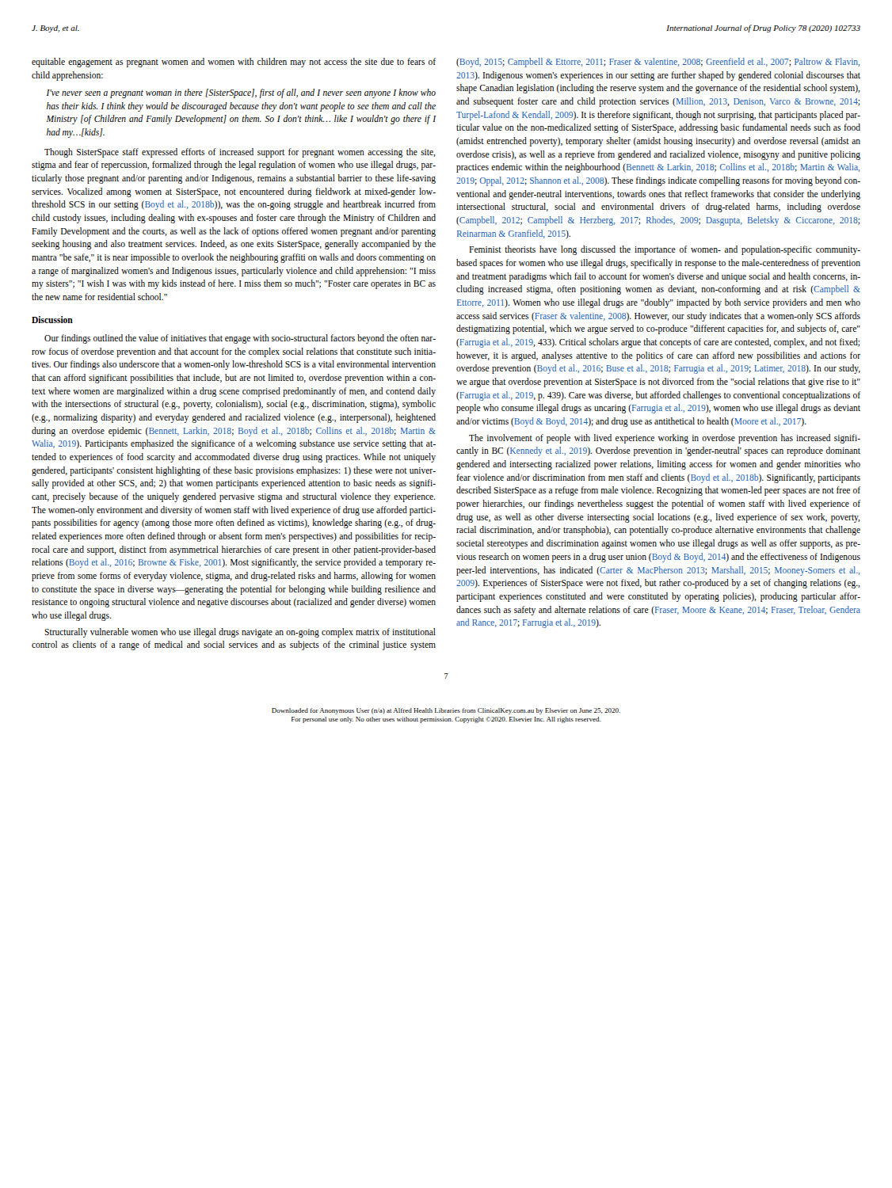J. Boyd, et al.
International Journal of Drug Policy 78 (2020) 102733
equitable engagement as pregnant women and women with children may not access the site due to fears of child apprehension:
I've never seen a pregnant woman in there [SisterSpace], first of all, and I never seen anyone I know who has their kids. I think they would be discouraged because they don't want people to see them and call the Ministry [of Children and Family Development] on them. So I don't think… like I wouldn't go there if I had my…[kids].
Though SisterSpace staff expressed efforts of increased support for pregnant women accessing the site, stigma and fear of repercussion, formalized through the legal regulation of women who use illegal drugs, particularly those pregnant and/or parenting and/or Indigenous, remains a substantial barrier to these life-saving services. Vocalized among women at SisterSpace, not encountered during fieldwork at mixed-gender low-threshold SCS in our setting (Boyd et al., 2018b)), was the on-going struggle and heartbreak incurred from child custody issues, including dealing with ex-spouses and foster care through the Ministry of Children and Family Development and the courts, as well as the lack of options offered women pregnant and/or parenting seeking housing and also treatment services. Indeed, as one exits SisterSpace, generally accompanied by the mantra "be safe," it is near impossible to overlook the neighbouring graffiti on walls and doors commenting on a range of marginalized women's and Indigenous issues, particularly violence and child apprehension: "I miss my sisters"; "I wish I was with my kids instead of here. I miss them so much"; "Foster care operates in BC as the new name for residential school."
Discussion
Our findings outlined the value of initiatives that engage with socio-structural factors beyond the often narrow focus of overdose prevention and that account for the complex social relations that constitute such initiatives. Our findings also underscore that a women-only low-threshold SCS is a vital environmental intervention that can afford significant possibilities that include, but are not limited to, overdose prevention within a context where women are marginalized within a drug scene comprised predominantly of men, and contend daily with the intersections of structural (e.g., poverty, colonialism), social (e.g., discrimination, stigma), symbolic (e.g., normalizing disparity) and everyday gendered and racialized violence (e.g., interpersonal), heightened during an overdose epidemic (Bennett, Larkin, 2018; Boyd et al., 2018b; Collins et al., 2018b; Martin & Walia, 2019). Participants emphasized the significance of a welcoming substance use service setting that attended to experiences of food scarcity and accommodated diverse drug using practices. While not uniquely gendered, participants' consistent highlighting of these basic provisions emphasizes: 1) these were not universally provided at other SCS, and; 2) that women participants experienced attention to basic needs as significant, precisely because of the uniquely gendered pervasive stigma and structural violence they experience. The women-only environment and diversity of women staff with lived experience of drug use afforded participants possibilities for agency (among those more often defined as victims), knowledge sharing (e.g., of drug-related experiences more often defined through or absent form men's perspectives) and possibilities for reciprocal care and support, distinct from asymmetrical hierarchies of care present in other patient-provider-based relations (Boyd et al., 2016; Browne & Fiske, 2001). Most significantly, the service provided a temporary reprieve from some forms of everyday violence, stigma, and drug-related risks and harms, allowing for women to constitute the space in diverse ways—generating the potential for belonging while building resilience and resistance to ongoing structural violence and negative discourses about (racialized and gender diverse) women who use illegal drugs.
Structurally vulnerable women who use illegal drugs navigate an on-going complex matrix of institutional control as clients of a range of medical and social services and as subjects of the criminal justice system (Boyd, 2015; Campbell & Ettorre, 2011; Fraser & valentine, 2008; Greenfield et al., 2007; Paltrow & Flavin, 2013). Indigenous women's experiences in our setting are further shaped by gendered colonial discourses that shape Canadian legislation (including the reserve system and the governance of the residential school system), and subsequent foster care and child protection services (Million, 2013, Denison, Varco & Browne, 2014; Turpel-Lafond & Kendall, 2009). It is therefore significant, though not surprising, that participants placed particular value on the non-medicalized setting of SisterSpace, addressing basic fundamental needs such as food (amidst entrenched poverty), temporary shelter (amidst housing insecurity) and overdose reversal (amidst an overdose crisis), as well as a reprieve from gendered and racialized violence, misogyny and punitive policing practices endemic within the neighbourhood (Bennett & Larkin, 2018; Collins et al., 2018b; Martin & Walia, 2019; Oppal, 2012; Shannon et al., 2008). These findings indicate compelling reasons for moving beyond conventional and gender-neutral interventions, towards ones that reflect frameworks that consider the underlying intersectional structural, social and environmental drivers of drug-related harms, including overdose (Campbell, 2012; Campbell & Herzberg, 2017; Rhodes, 2009; Dasgupta, Beletsky & Ciccarone, 2018; Reinarman & Granfield, 2015).
Feminist theorists have long discussed the importance of women- and population-specific community-based spaces for women who use illegal drugs, specifically in response to the male-centeredness of prevention and treatment paradigms which fail to account for women's diverse and unique social and health concerns, including increased stigma, often positioning women as deviant, non-conforming and at risk (Campbell & Ettorre, 2011). Women who use illegal drugs are "doubly" impacted by both service providers and men who access said services (Fraser & valentine, 2008). However, our study indicates that a women-only SCS affords destigmatizing potential, which we argue served to co-produce "different capacities for, and subjects of, care" (Farrugia et al., 2019, 433). Critical scholars argue that concepts of care are contested, complex, and not fixed; however, it is argued, analyses attentive to the politics of care can afford new possibilities and actions for overdose prevention (Boyd et al., 2016; Buse et al., 2018; Farrugia et al., 2019; Latimer, 2018). In our study, we argue that overdose prevention at SisterSpace is not divorced from the "social relations that give rise to it" (Farrugia et al., 2019, p. 439). Care was diverse, but afforded challenges to conventional conceptualizations of people who consume illegal drugs as uncaring (Farrugia et al., 2019), women who use illegal drugs as deviant and/or victims (Boyd & Boyd, 2014); and drug use as antithetical to health (Moore et al., 2017).
The involvement of people with lived experience working in overdose prevention has increased significantly in BC (Kennedy et al., 2019). Overdose prevention in 'gender-neutral' spaces can reproduce dominant gendered and intersecting racialized power relations, limiting access for women and gender minorities who fear violence and/or discrimination from men staff and clients (Boyd et al., 2018b). Significantly, participants described SisterSpace as a refuge from male violence. Recognizing that women-led peer spaces are not free of power hierarchies, our findings nevertheless suggest the potential of women staff with lived experience of drug use, as well as other diverse intersecting social locations (e.g., lived experience of sex work, poverty, racial discrimination, and/or transphobia), can potentially co-produce alternative environments that challenge societal stereotypes and discrimination against women who use illegal drugs as well as offer supports, as previous research on women peers in a drug user union (Boyd & Boyd, 2014) and the effectiveness of Indigenous peer-led interventions, has indicated (Carter & MacPherson 2013; Marshall, 2015; Mooney-Somers et al., 2009). Experiences of SisterSpace were not fixed, but rather co-produced by a set of changing relations (eg., participant experiences constituted and were constituted by operating policies), producing particular affordances such as safety and alternate relations of care (Fraser, Moore & Keane, 2014; Fraser, Treloar, Gendera and Rance, 2017; Farrugia et al., 2019).
7
Downloaded for Anonymous User (n/a) at Alfred Health Libraries from ClinicalKey.com.au by Elsevier on June 25, 2020.
For personal use only. No other uses without permission. Copyright ©2020. Elsevier Inc. All rights reserved.